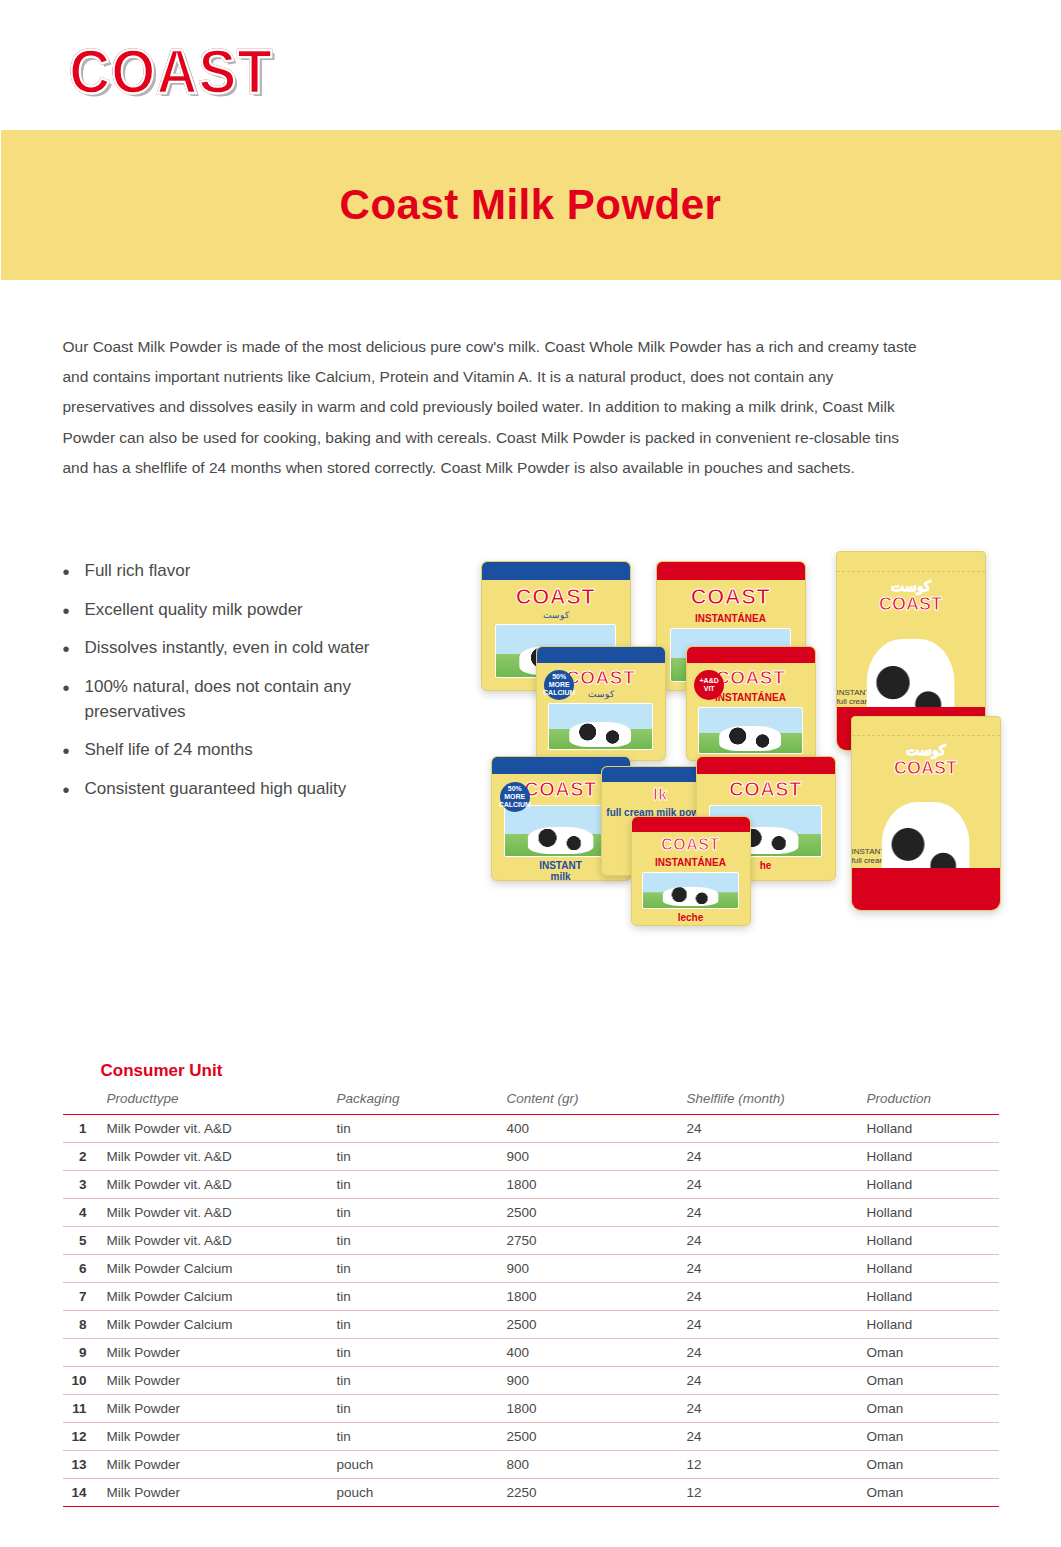COAST
Coast Milk Powder
Our Coast Milk Powder is made of the most delicious pure cow's milk. Coast Whole Milk Powder has a rich and creamy taste and contains important nutrients like Calcium, Protein and Vitamin A. It is a natural product, does not contain any preservatives and dissolves easily in warm and cold previously boiled water. In addition to making a milk drink, Coast Milk Powder can also be used for cooking, baking and with cereals. Coast Milk Powder is packed in convenient re-closable tins and has a shelflife of 24 months when stored correctly. Coast Milk Powder is also available in pouches and sachets.
Full rich flavor
Excellent quality milk powder
Dissolves instantly, even in cold water
100% natural, does not contain any
preservatives
Shelf life of 24 months
Consistent guaranteed high quality
COAST
كوست
COAST
INSTANTÁNEA
كوست
COAST
INSTANT
full cream milk powder
COAST
كوست
50%
MORE
CALCIUM
COAST
INSTANTÁNEA
+A&D
VIT
COAST
INSTANT
milk
50%
MORE
CALCIUM
lk
full cream milk powder
COAST
he
COAST
INSTANTÁNEA
leche
كوست
COAST
INSTANT
full cream milk powder
Consumer Unit
| | Producttype | Packaging | Content (gr) | Shelflife (month) | Production |
| --- | --- | --- | --- | --- | --- |
| 1 | Milk Powder vit. A&D | tin | 400 | 24 | Holland |
| 2 | Milk Powder vit. A&D | tin | 900 | 24 | Holland |
| 3 | Milk Powder vit. A&D | tin | 1800 | 24 | Holland |
| 4 | Milk Powder vit. A&D | tin | 2500 | 24 | Holland |
| 5 | Milk Powder vit. A&D | tin | 2750 | 24 | Holland |
| 6 | Milk Powder Calcium | tin | 900 | 24 | Holland |
| 7 | Milk Powder Calcium | tin | 1800 | 24 | Holland |
| 8 | Milk Powder Calcium | tin | 2500 | 24 | Holland |
| 9 | Milk Powder | tin | 400 | 24 | Oman |
| 10 | Milk Powder | tin | 900 | 24 | Oman |
| 11 | Milk Powder | tin | 1800 | 24 | Oman |
| 12 | Milk Powder | tin | 2500 | 24 | Oman |
| 13 | Milk Powder | pouch | 800 | 12 | Oman |
| 14 | Milk Powder | pouch | 2250 | 12 | Oman |